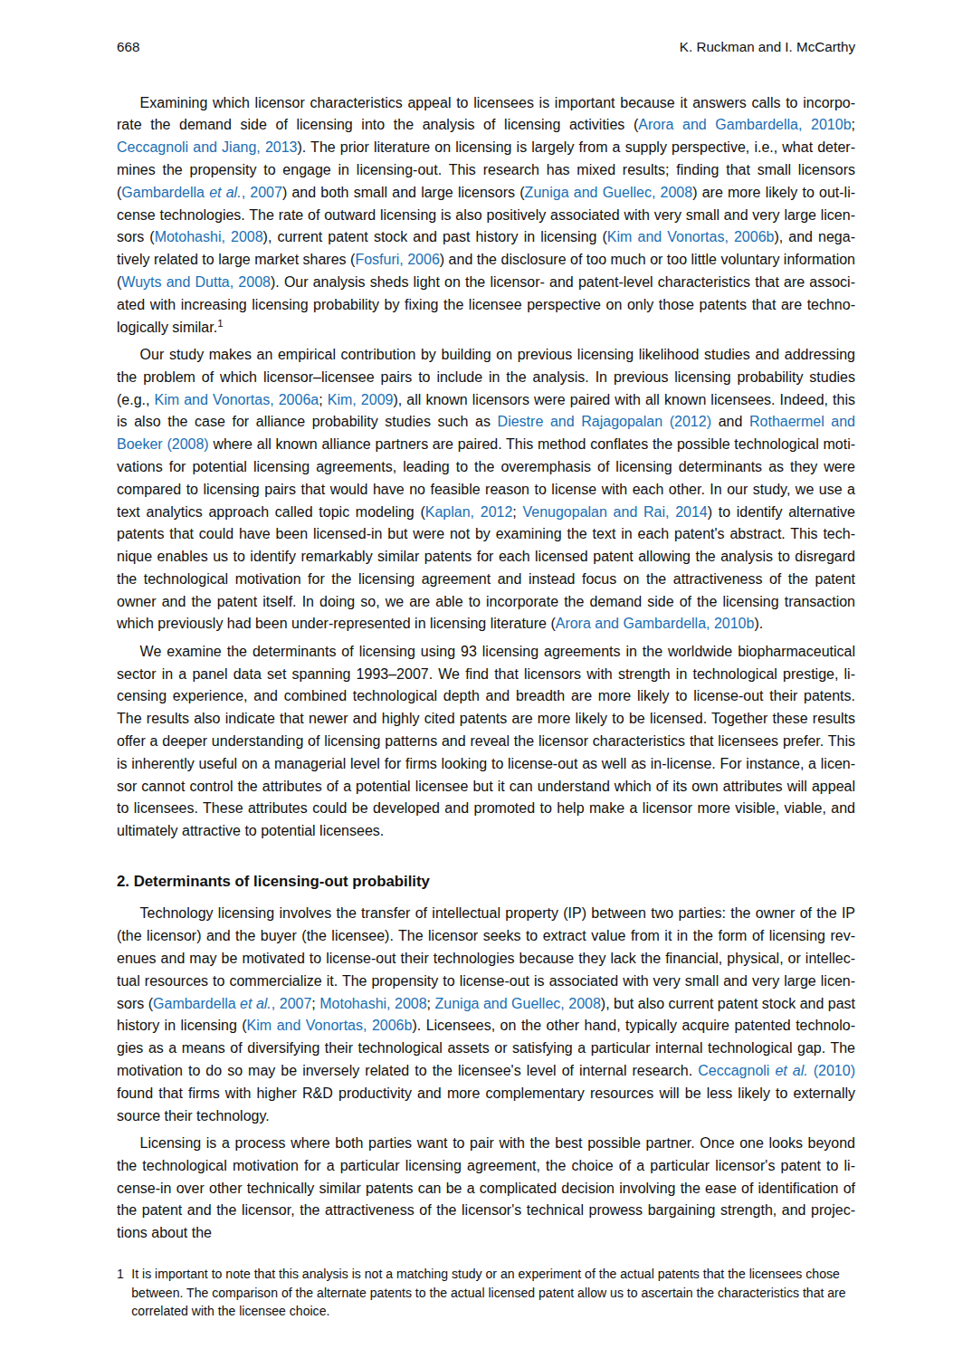668 K. Ruckman and I. McCarthy
Examining which licensor characteristics appeal to licensees is important because it answers calls to incorporate the demand side of licensing into the analysis of licensing activities (Arora and Gambardella, 2010b; Ceccagnoli and Jiang, 2013). The prior literature on licensing is largely from a supply perspective, i.e., what determines the propensity to engage in licensing-out. This research has mixed results; finding that small licensors (Gambardella et al., 2007) and both small and large licensors (Zuniga and Guellec, 2008) are more likely to out-license technologies. The rate of outward licensing is also positively associated with very small and very large licensors (Motohashi, 2008), current patent stock and past history in licensing (Kim and Vonortas, 2006b), and negatively related to large market shares (Fosfuri, 2006) and the disclosure of too much or too little voluntary information (Wuyts and Dutta, 2008). Our analysis sheds light on the licensor- and patent-level characteristics that are associated with increasing licensing probability by fixing the licensee perspective on only those patents that are technologically similar.1
Our study makes an empirical contribution by building on previous licensing likelihood studies and addressing the problem of which licensor–licensee pairs to include in the analysis. In previous licensing probability studies (e.g., Kim and Vonortas, 2006a; Kim, 2009), all known licensors were paired with all known licensees. Indeed, this is also the case for alliance probability studies such as Diestre and Rajagopalan (2012) and Rothaermel and Boeker (2008) where all known alliance partners are paired. This method conflates the possible technological motivations for potential licensing agreements, leading to the overemphasis of licensing determinants as they were compared to licensing pairs that would have no feasible reason to license with each other. In our study, we use a text analytics approach called topic modeling (Kaplan, 2012; Venugopalan and Rai, 2014) to identify alternative patents that could have been licensed-in but were not by examining the text in each patent's abstract. This technique enables us to identify remarkably similar patents for each licensed patent allowing the analysis to disregard the technological motivation for the licensing agreement and instead focus on the attractiveness of the patent owner and the patent itself. In doing so, we are able to incorporate the demand side of the licensing transaction which previously had been under-represented in licensing literature (Arora and Gambardella, 2010b).
We examine the determinants of licensing using 93 licensing agreements in the worldwide biopharmaceutical sector in a panel data set spanning 1993–2007. We find that licensors with strength in technological prestige, licensing experience, and combined technological depth and breadth are more likely to license-out their patents. The results also indicate that newer and highly cited patents are more likely to be licensed. Together these results offer a deeper understanding of licensing patterns and reveal the licensor characteristics that licensees prefer. This is inherently useful on a managerial level for firms looking to license-out as well as in-license. For instance, a licensor cannot control the attributes of a potential licensee but it can understand which of its own attributes will appeal to licensees. These attributes could be developed and promoted to help make a licensor more visible, viable, and ultimately attractive to potential licensees.
2. Determinants of licensing-out probability
Technology licensing involves the transfer of intellectual property (IP) between two parties: the owner of the IP (the licensor) and the buyer (the licensee). The licensor seeks to extract value from it in the form of licensing revenues and may be motivated to license-out their technologies because they lack the financial, physical, or intellectual resources to commercialize it. The propensity to license-out is associated with very small and very large licensors (Gambardella et al., 2007; Motohashi, 2008; Zuniga and Guellec, 2008), but also current patent stock and past history in licensing (Kim and Vonortas, 2006b). Licensees, on the other hand, typically acquire patented technologies as a means of diversifying their technological assets or satisfying a particular internal technological gap. The motivation to do so may be inversely related to the licensee's level of internal research. Ceccagnoli et al. (2010) found that firms with higher R&D productivity and more complementary resources will be less likely to externally source their technology.
Licensing is a process where both parties want to pair with the best possible partner. Once one looks beyond the technological motivation for a particular licensing agreement, the choice of a particular licensor's patent to license-in over other technically similar patents can be a complicated decision involving the ease of identification of the patent and the licensor, the attractiveness of the licensor's technical prowess bargaining strength, and projections about the
1 It is important to note that this analysis is not a matching study or an experiment of the actual patents that the licensees chose between. The comparison of the alternate patents to the actual licensed patent allow us to ascertain the characteristics that are correlated with the licensee choice.